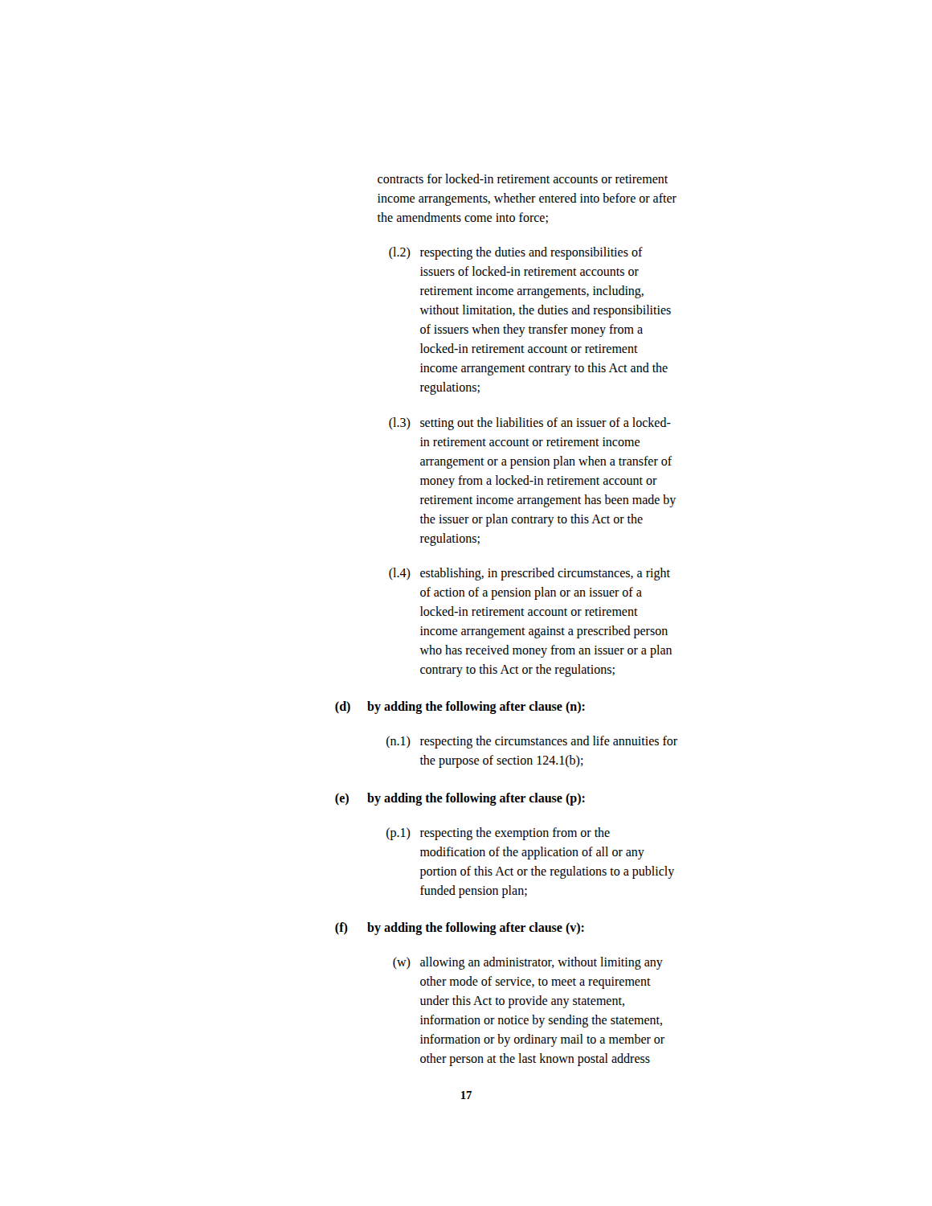contracts for locked-in retirement accounts or retirement income arrangements, whether entered into before or after the amendments come into force;
(l.2)
respecting the duties and responsibilities of issuers of locked-in retirement accounts or retirement income arrangements, including, without limitation, the duties and responsibilities of issuers when they transfer money from a locked-in retirement account or retirement income arrangement contrary to this Act and the regulations;
(l.3)
setting out the liabilities of an issuer of a locked-in retirement account or retirement income arrangement or a pension plan when a transfer of money from a locked-in retirement account or retirement income arrangement has been made by the issuer or plan contrary to this Act or the regulations;
(l.4)
establishing, in prescribed circumstances, a right of action of a pension plan or an issuer of a locked-in retirement account or retirement income arrangement against a prescribed person who has received money from an issuer or a plan contrary to this Act or the regulations;
(d)
by adding the following after clause (n):
(n.1)
respecting the circumstances and life annuities for the purpose of section 124.1(b);
(e)
by adding the following after clause (p):
(p.1)
respecting the exemption from or the modification of the application of all or any portion of this Act or the regulations to a publicly funded pension plan;
(f)
by adding the following after clause (v):
(w)
allowing an administrator, without limiting any other mode of service, to meet a requirement under this Act to provide any statement, information or notice by sending the statement, information or by ordinary mail to a member or other person at the last known postal address
17